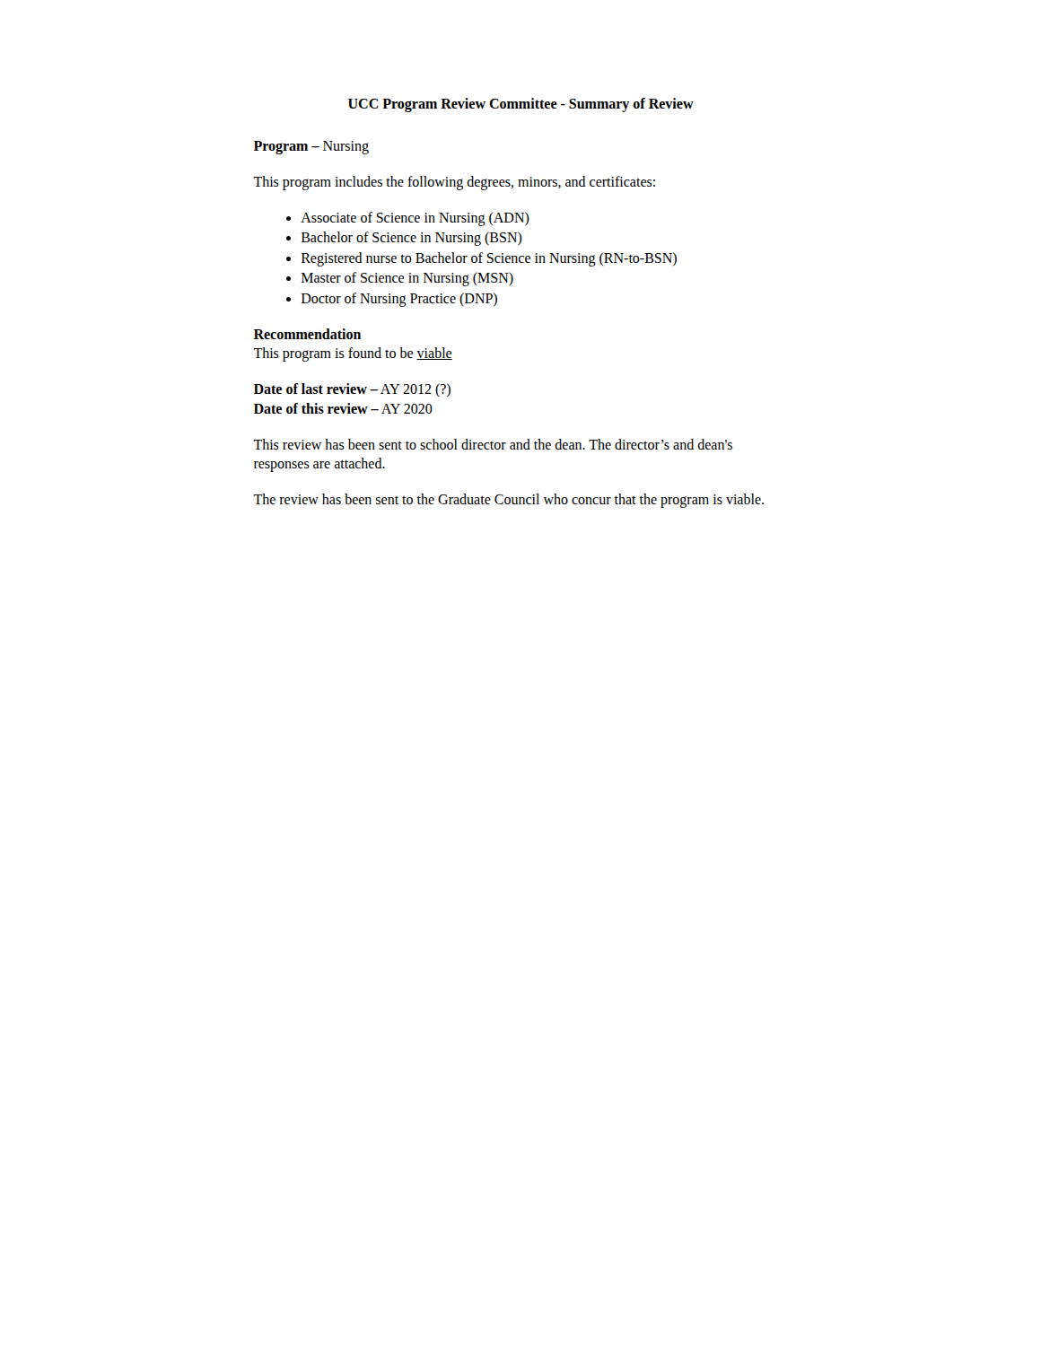UCC Program Review Committee - Summary of Review
Program – Nursing
This program includes the following degrees, minors, and certificates:
Associate of Science in Nursing (ADN)
Bachelor of Science in Nursing (BSN)
Registered nurse to Bachelor of Science in Nursing (RN-to-BSN)
Master of Science in Nursing (MSN)
Doctor of Nursing Practice (DNP)
Recommendation
This program is found to be viable
Date of last review – AY 2012 (?)
Date of this review – AY 2020
This review has been sent to school director and the dean. The director’s and dean's responses are attached.
The review has been sent to the Graduate Council who concur that the program is viable.